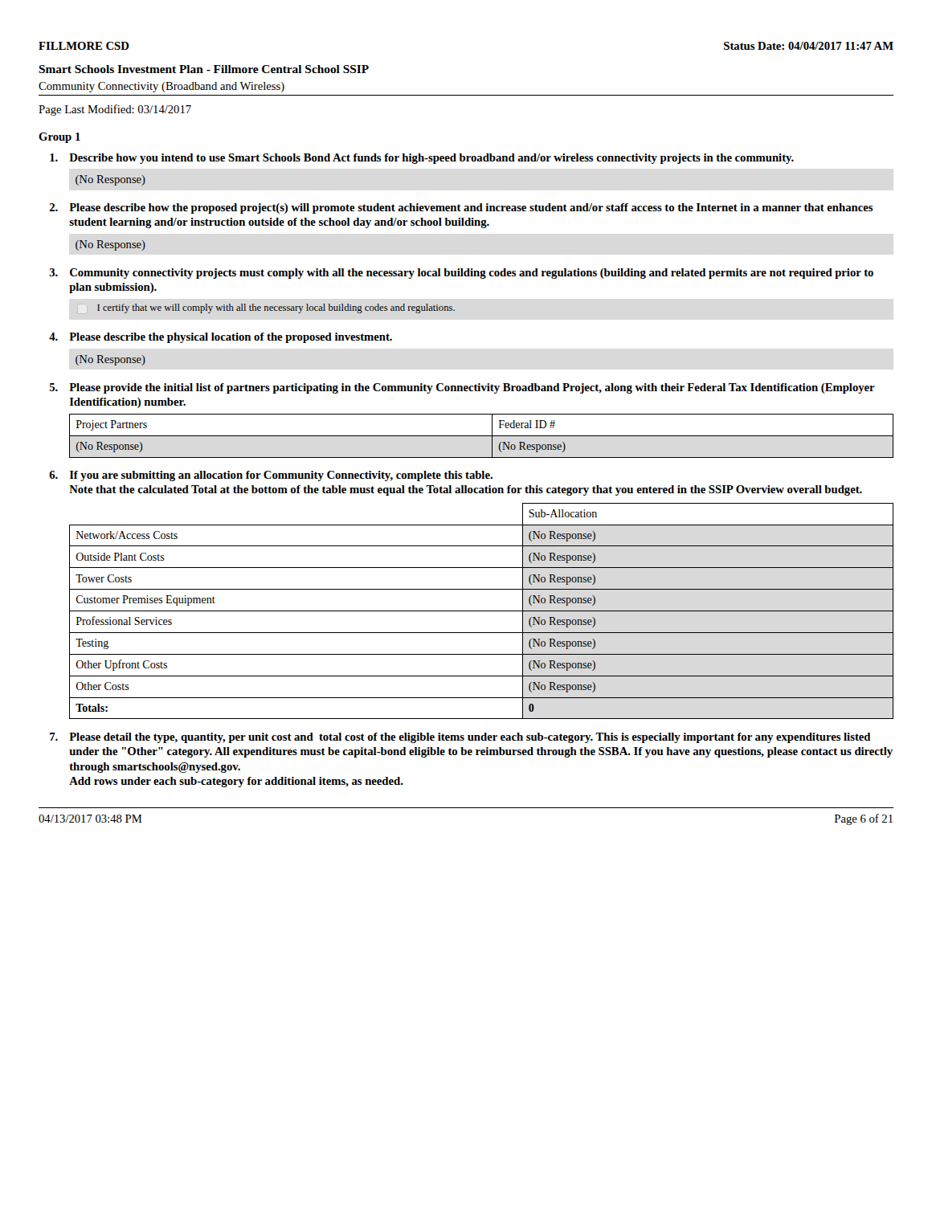FILLMORE CSD
Status Date: 04/04/2017 11:47 AM
Smart Schools Investment Plan - Fillmore Central School SSIP
Community Connectivity (Broadband and Wireless)
Page Last Modified: 03/14/2017
Group 1
Describe how you intend to use Smart Schools Bond Act funds for high-speed broadband and/or wireless connectivity projects in the community.
(No Response)
Please describe how the proposed project(s) will promote student achievement and increase student and/or staff access to the Internet in a manner that enhances student learning and/or instruction outside of the school day and/or school building.
(No Response)
Community connectivity projects must comply with all the necessary local building codes and regulations (building and related permits are not required prior to plan submission).
I certify that we will comply with all the necessary local building codes and regulations.
Please describe the physical location of the proposed investment.
(No Response)
Please provide the initial list of partners participating in the Community Connectivity Broadband Project, along with their Federal Tax Identification (Employer Identification) number.
| Project Partners | Federal ID # |
| --- | --- |
| (No Response) | (No Response) |
If you are submitting an allocation for Community Connectivity, complete this table.
Note that the calculated Total at the bottom of the table must equal the Total allocation for this category that you entered in the SSIP Overview overall budget.
| | Sub-Allocation |
| Network/Access Costs | (No Response) |
| Outside Plant Costs | (No Response) |
| Tower Costs | (No Response) |
| Customer Premises Equipment | (No Response) |
| Professional Services | (No Response) |
| Testing | (No Response) |
| Other Upfront Costs | (No Response) |
| Other Costs | (No Response) |
| Totals: | 0 |
Please detail the type, quantity, per unit cost and total cost of the eligible items under each sub-category. This is especially important for any expenditures listed under the "Other" category. All expenditures must be capital-bond eligible to be reimbursed through the SSBA. If you have any questions, please contact us directly through smartschools@nysed.gov.
Add rows under each sub-category for additional items, as needed.
04/13/2017 03:48 PM
Page 6 of 21